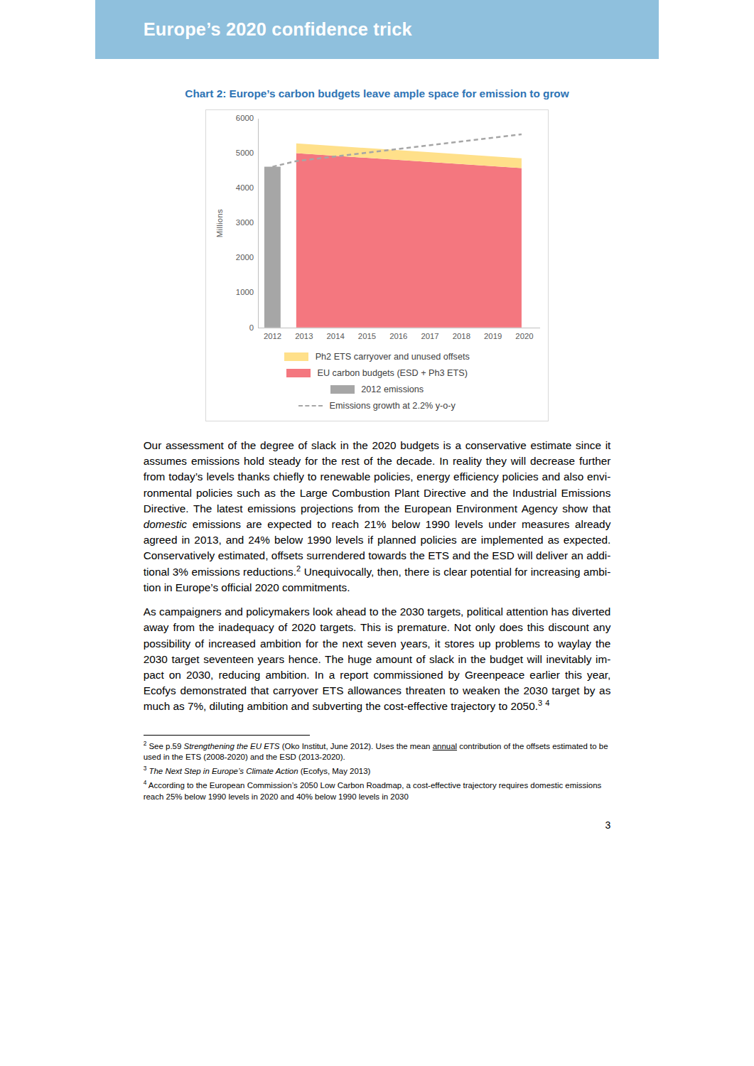Europe’s 2020 confidence trick
Chart 2: Europe’s carbon budgets leave ample space for emission to grow
Millions
6000 5000 4000 3000 2000 1000 0
201220132014201520162017201820192020
Ph2 ETS carryover and unused offsets
EU carbon budgets (ESD + Ph3 ETS)
2012 emissions
Emissions growth at 2.2% y-o-y
Our assessment of the degree of slack in the 2020 budgets is a conservative estimate since it assumes emissions hold steady for the rest of the decade. In reality they will decrease further from today’s levels thanks chiefly to renewable policies, energy efficiency policies and also environmental policies such as the Large Combustion Plant Directive and the Industrial Emissions Directive. The latest emissions projections from the European Environment Agency show that domestic emissions are expected to reach 21% below 1990 levels under measures already agreed in 2013, and 24% below 1990 levels if planned policies are implemented as expected. Conservatively estimated, offsets surrendered towards the ETS and the ESD will deliver an additional 3% emissions reductions.2 Unequivocally, then, there is clear potential for increasing ambition in Europe’s official 2020 commitments.
As campaigners and policymakers look ahead to the 2030 targets, political attention has diverted away from the inadequacy of 2020 targets. This is premature. Not only does this discount any possibility of increased ambition for the next seven years, it stores up problems to waylay the 2030 target seventeen years hence. The huge amount of slack in the budget will inevitably impact on 2030, reducing ambition. In a report commissioned by Greenpeace earlier this year, Ecofys demonstrated that carryover ETS allowances threaten to weaken the 2030 target by as much as 7%, diluting ambition and subverting the cost-effective trajectory to 2050.3 4
2 See p.59 Strengthening the EU ETS (Oko Institut, June 2012). Uses the mean annual contribution of the offsets estimated to be used in the ETS (2008-2020) and the ESD (2013-2020).
3 The Next Step in Europe’s Climate Action (Ecofys, May 2013)
4 According to the European Commission’s 2050 Low Carbon Roadmap, a cost-effective trajectory requires domestic emissions reach 25% below 1990 levels in 2020 and 40% below 1990 levels in 2030
3